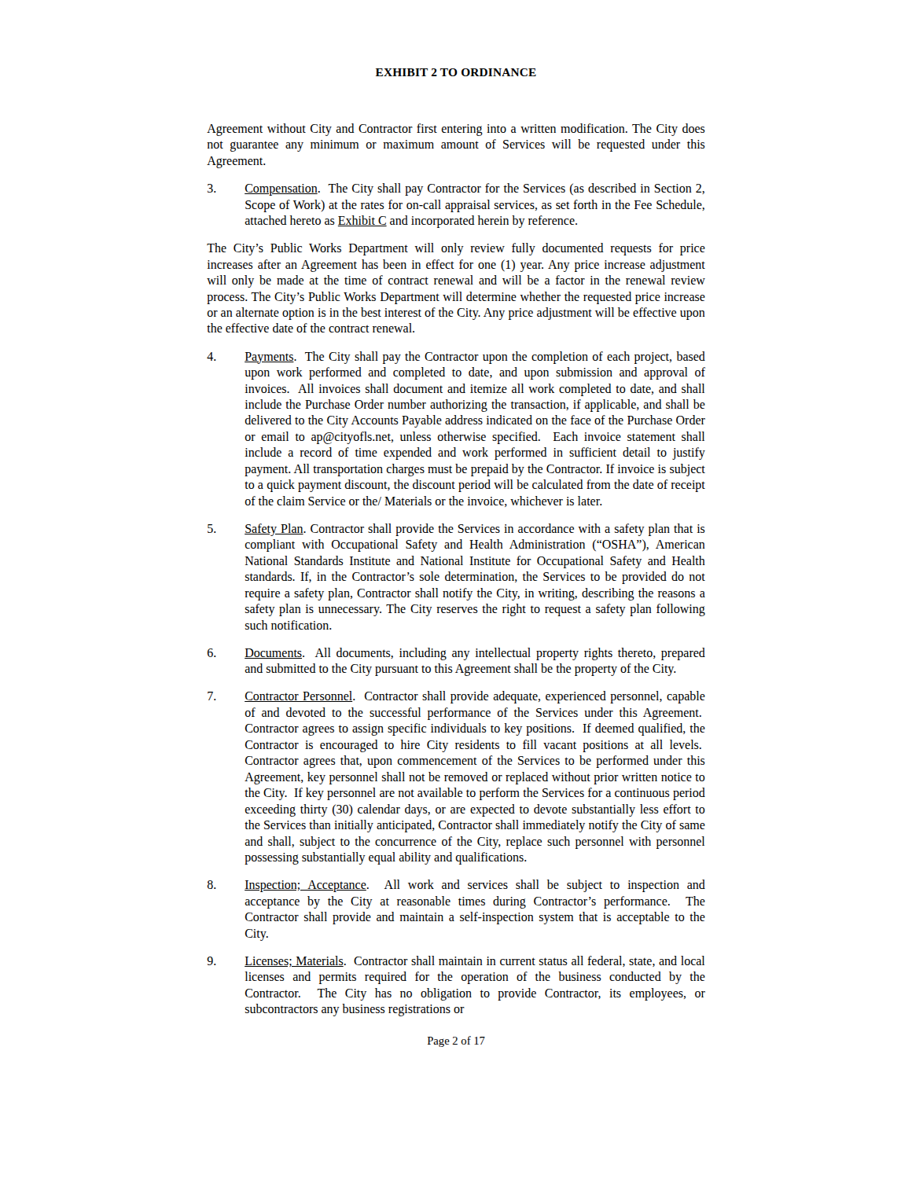EXHIBIT 2 TO ORDINANCE
Agreement without City and Contractor first entering into a written modification. The City does not guarantee any minimum or maximum amount of Services will be requested under this Agreement.
3.
Compensation. The City shall pay Contractor for the Services (as described in Section 2, Scope of Work) at the rates for on-call appraisal services, as set forth in the Fee Schedule, attached hereto as Exhibit C and incorporated herein by reference.
The City’s Public Works Department will only review fully documented requests for price increases after an Agreement has been in effect for one (1) year. Any price increase adjustment will only be made at the time of contract renewal and will be a factor in the renewal review process. The City’s Public Works Department will determine whether the requested price increase or an alternate option is in the best interest of the City. Any price adjustment will be effective upon the effective date of the contract renewal.
4.
Payments. The City shall pay the Contractor upon the completion of each project, based upon work performed and completed to date, and upon submission and approval of invoices. All invoices shall document and itemize all work completed to date, and shall include the Purchase Order number authorizing the transaction, if applicable, and shall be delivered to the City Accounts Payable address indicated on the face of the Purchase Order or email to ap@cityofls.net, unless otherwise specified. Each invoice statement shall include a record of time expended and work performed in sufficient detail to justify payment. All transportation charges must be prepaid by the Contractor. If invoice is subject to a quick payment discount, the discount period will be calculated from the date of receipt of the claim Service or the/ Materials or the invoice, whichever is later.
5.
Safety Plan. Contractor shall provide the Services in accordance with a safety plan that is compliant with Occupational Safety and Health Administration (“OSHA”), American National Standards Institute and National Institute for Occupational Safety and Health standards. If, in the Contractor’s sole determination, the Services to be provided do not require a safety plan, Contractor shall notify the City, in writing, describing the reasons a safety plan is unnecessary. The City reserves the right to request a safety plan following such notification.
6.
Documents. All documents, including any intellectual property rights thereto, prepared and submitted to the City pursuant to this Agreement shall be the property of the City.
7.
Contractor Personnel. Contractor shall provide adequate, experienced personnel, capable of and devoted to the successful performance of the Services under this Agreement. Contractor agrees to assign specific individuals to key positions. If deemed qualified, the Contractor is encouraged to hire City residents to fill vacant positions at all levels. Contractor agrees that, upon commencement of the Services to be performed under this Agreement, key personnel shall not be removed or replaced without prior written notice to the City. If key personnel are not available to perform the Services for a continuous period exceeding thirty (30) calendar days, or are expected to devote substantially less effort to the Services than initially anticipated, Contractor shall immediately notify the City of same and shall, subject to the concurrence of the City, replace such personnel with personnel possessing substantially equal ability and qualifications.
8.
Inspection; Acceptance. All work and services shall be subject to inspection and acceptance by the City at reasonable times during Contractor’s performance. The Contractor shall provide and maintain a self-inspection system that is acceptable to the City.
9.
Licenses; Materials. Contractor shall maintain in current status all federal, state, and local licenses and permits required for the operation of the business conducted by the Contractor. The City has no obligation to provide Contractor, its employees, or subcontractors any business registrations or
Page 2 of 17